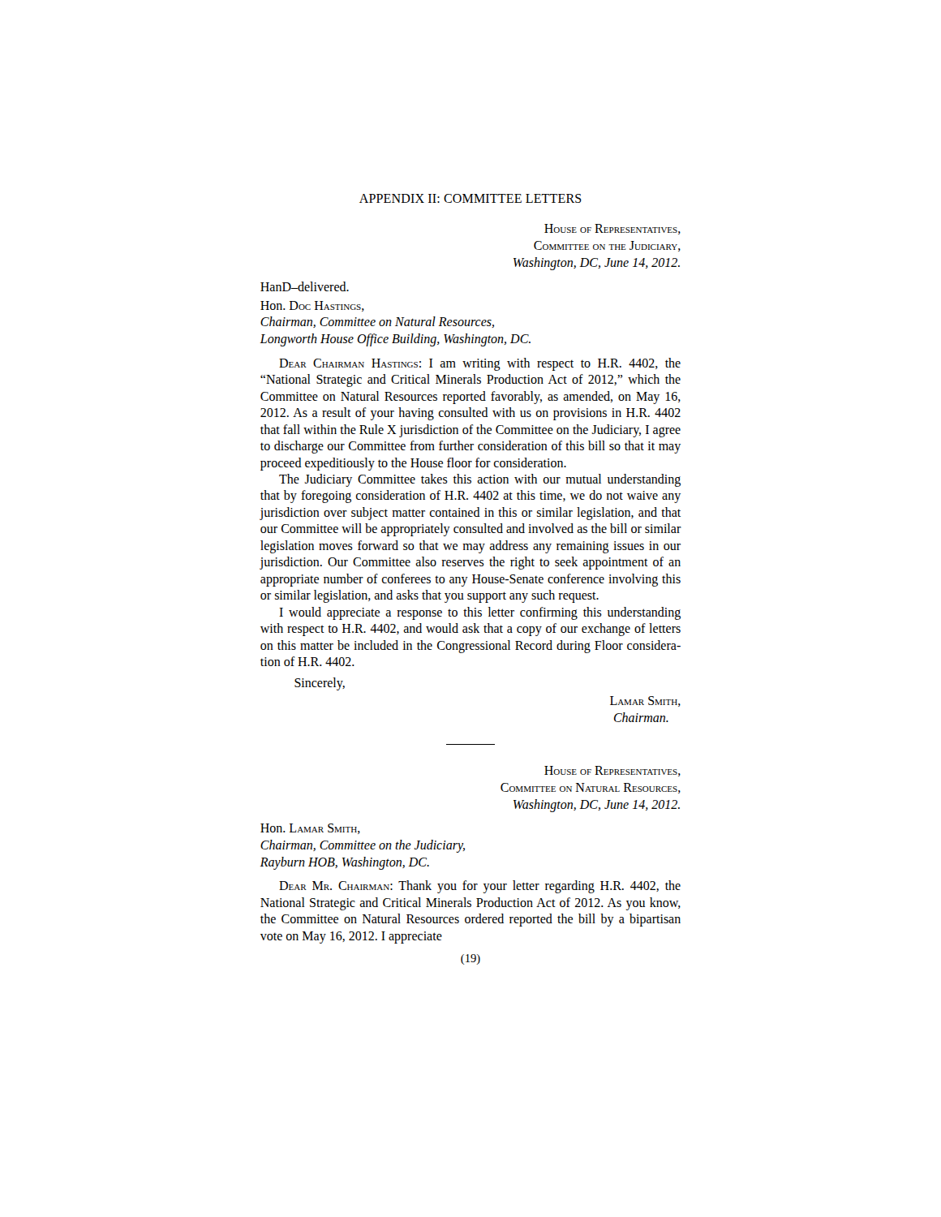APPENDIX II: COMMITTEE LETTERS
House of Representatives,
Committee on the Judiciary,
Washington, DC, June 14, 2012.
HanD–delivered.
Hon. Doc Hastings,
Chairman, Committee on Natural Resources,
Longworth House Office Building, Washington, DC.
Dear Chairman Hastings: I am writing with respect to H.R. 4402, the “National Strategic and Critical Minerals Production Act of 2012,” which the Committee on Natural Resources reported favorably, as amended, on May 16, 2012. As a result of your having consulted with us on provisions in H.R. 4402 that fall within the Rule X jurisdiction of the Committee on the Judiciary, I agree to discharge our Committee from further consideration of this bill so that it may proceed expeditiously to the House floor for consideration.
The Judiciary Committee takes this action with our mutual understanding that by foregoing consideration of H.R. 4402 at this time, we do not waive any jurisdiction over subject matter contained in this or similar legislation, and that our Committee will be appropriately consulted and involved as the bill or similar legislation moves forward so that we may address any remaining issues in our jurisdiction. Our Committee also reserves the right to seek appointment of an appropriate number of conferees to any House-Senate conference involving this or similar legislation, and asks that you support any such request.
I would appreciate a response to this letter confirming this understanding with respect to H.R. 4402, and would ask that a copy of our exchange of letters on this matter be included in the Congressional Record during Floor consideration of H.R. 4402.
Sincerely,
Lamar Smith, Chairman.
House of Representatives,
Committee on Natural Resources,
Washington, DC, June 14, 2012.
Hon. Lamar Smith,
Chairman, Committee on the Judiciary,
Rayburn HOB, Washington, DC.
Dear Mr. Chairman: Thank you for your letter regarding H.R. 4402, the National Strategic and Critical Minerals Production Act of 2012. As you know, the Committee on Natural Resources ordered reported the bill by a bipartisan vote on May 16, 2012. I appreciate
(19)